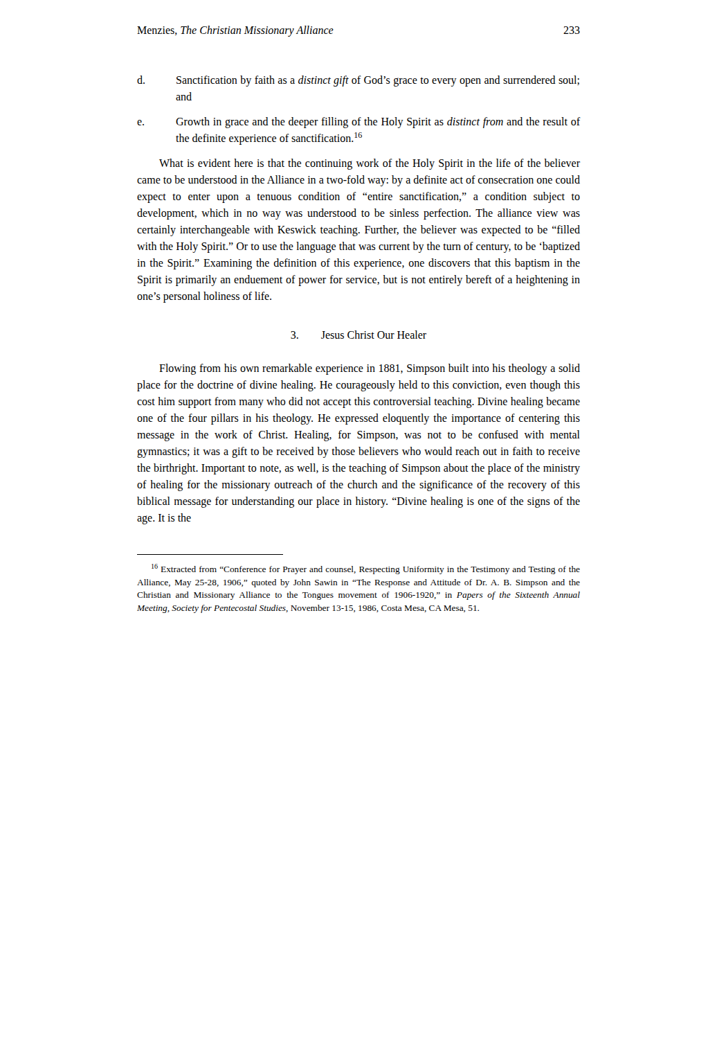Menzies, The Christian Missionary Alliance 233
d. Sanctification by faith as a distinct gift of God’s grace to every open and surrendered soul; and
e. Growth in grace and the deeper filling of the Holy Spirit as distinct from and the result of the definite experience of sanctification.16
What is evident here is that the continuing work of the Holy Spirit in the life of the believer came to be understood in the Alliance in a two-fold way: by a definite act of consecration one could expect to enter upon a tenuous condition of “entire sanctification,” a condition subject to development, which in no way was understood to be sinless perfection. The alliance view was certainly interchangeable with Keswick teaching. Further, the believer was expected to be “filled with the Holy Spirit.” Or to use the language that was current by the turn of century, to be ‘baptized in the Spirit.” Examining the definition of this experience, one discovers that this baptism in the Spirit is primarily an enduement of power for service, but is not entirely bereft of a heightening in one’s personal holiness of life.
3. Jesus Christ Our Healer
Flowing from his own remarkable experience in 1881, Simpson built into his theology a solid place for the doctrine of divine healing. He courageously held to this conviction, even though this cost him support from many who did not accept this controversial teaching. Divine healing became one of the four pillars in his theology. He expressed eloquently the importance of centering this message in the work of Christ. Healing, for Simpson, was not to be confused with mental gymnastics; it was a gift to be received by those believers who would reach out in faith to receive the birthright. Important to note, as well, is the teaching of Simpson about the place of the ministry of healing for the missionary outreach of the church and the significance of the recovery of this biblical message for understanding our place in history. “Divine healing is one of the signs of the age. It is the
16 Extracted from “Conference for Prayer and counsel, Respecting Uniformity in the Testimony and Testing of the Alliance, May 25-28, 1906,” quoted by John Sawin in “The Response and Attitude of Dr. A. B. Simpson and the Christian and Missionary Alliance to the Tongues movement of 1906-1920,” in Papers of the Sixteenth Annual Meeting, Society for Pentecostal Studies, November 13-15, 1986, Costa Mesa, CA Mesa, 51.